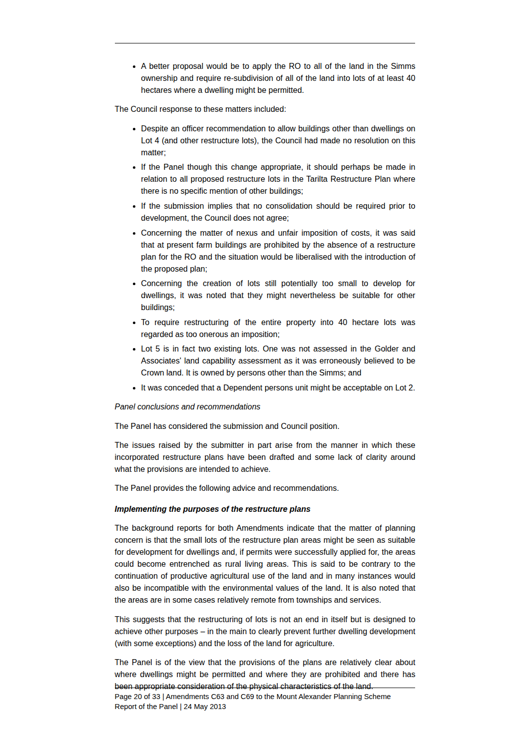A better proposal would be to apply the RO to all of the land in the Simms ownership and require re-subdivision of all of the land into lots of at least 40 hectares where a dwelling might be permitted.
The Council response to these matters included:
Despite an officer recommendation to allow buildings other than dwellings on Lot 4 (and other restructure lots), the Council had made no resolution on this matter;
If the Panel though this change appropriate, it should perhaps be made in relation to all proposed restructure lots in the Tarilta Restructure Plan where there is no specific mention of other buildings;
If the submission implies that no consolidation should be required prior to development, the Council does not agree;
Concerning the matter of nexus and unfair imposition of costs, it was said that at present farm buildings are prohibited by the absence of a restructure plan for the RO and the situation would be liberalised with the introduction of the proposed plan;
Concerning the creation of lots still potentially too small to develop for dwellings, it was noted that they might nevertheless be suitable for other buildings;
To require restructuring of the entire property into 40 hectare lots was regarded as too onerous an imposition;
Lot 5 is in fact two existing lots. One was not assessed in the Golder and Associates' land capability assessment as it was erroneously believed to be Crown land. It is owned by persons other than the Simms; and
It was conceded that a Dependent persons unit might be acceptable on Lot 2.
Panel conclusions and recommendations
The Panel has considered the submission and Council position.
The issues raised by the submitter in part arise from the manner in which these incorporated restructure plans have been drafted and some lack of clarity around what the provisions are intended to achieve.
The Panel provides the following advice and recommendations.
Implementing the purposes of the restructure plans
The background reports for both Amendments indicate that the matter of planning concern is that the small lots of the restructure plan areas might be seen as suitable for development for dwellings and, if permits were successfully applied for, the areas could become entrenched as rural living areas. This is said to be contrary to the continuation of productive agricultural use of the land and in many instances would also be incompatible with the environmental values of the land. It is also noted that the areas are in some cases relatively remote from townships and services.
This suggests that the restructuring of lots is not an end in itself but is designed to achieve other purposes – in the main to clearly prevent further dwelling development (with some exceptions) and the loss of the land for agriculture.
The Panel is of the view that the provisions of the plans are relatively clear about where dwellings might be permitted and where they are prohibited and there has been appropriate consideration of the physical characteristics of the land.
Page 20 of 33 | Amendments C63 and C69 to the Mount Alexander Planning Scheme Report of the Panel | 24 May 2013